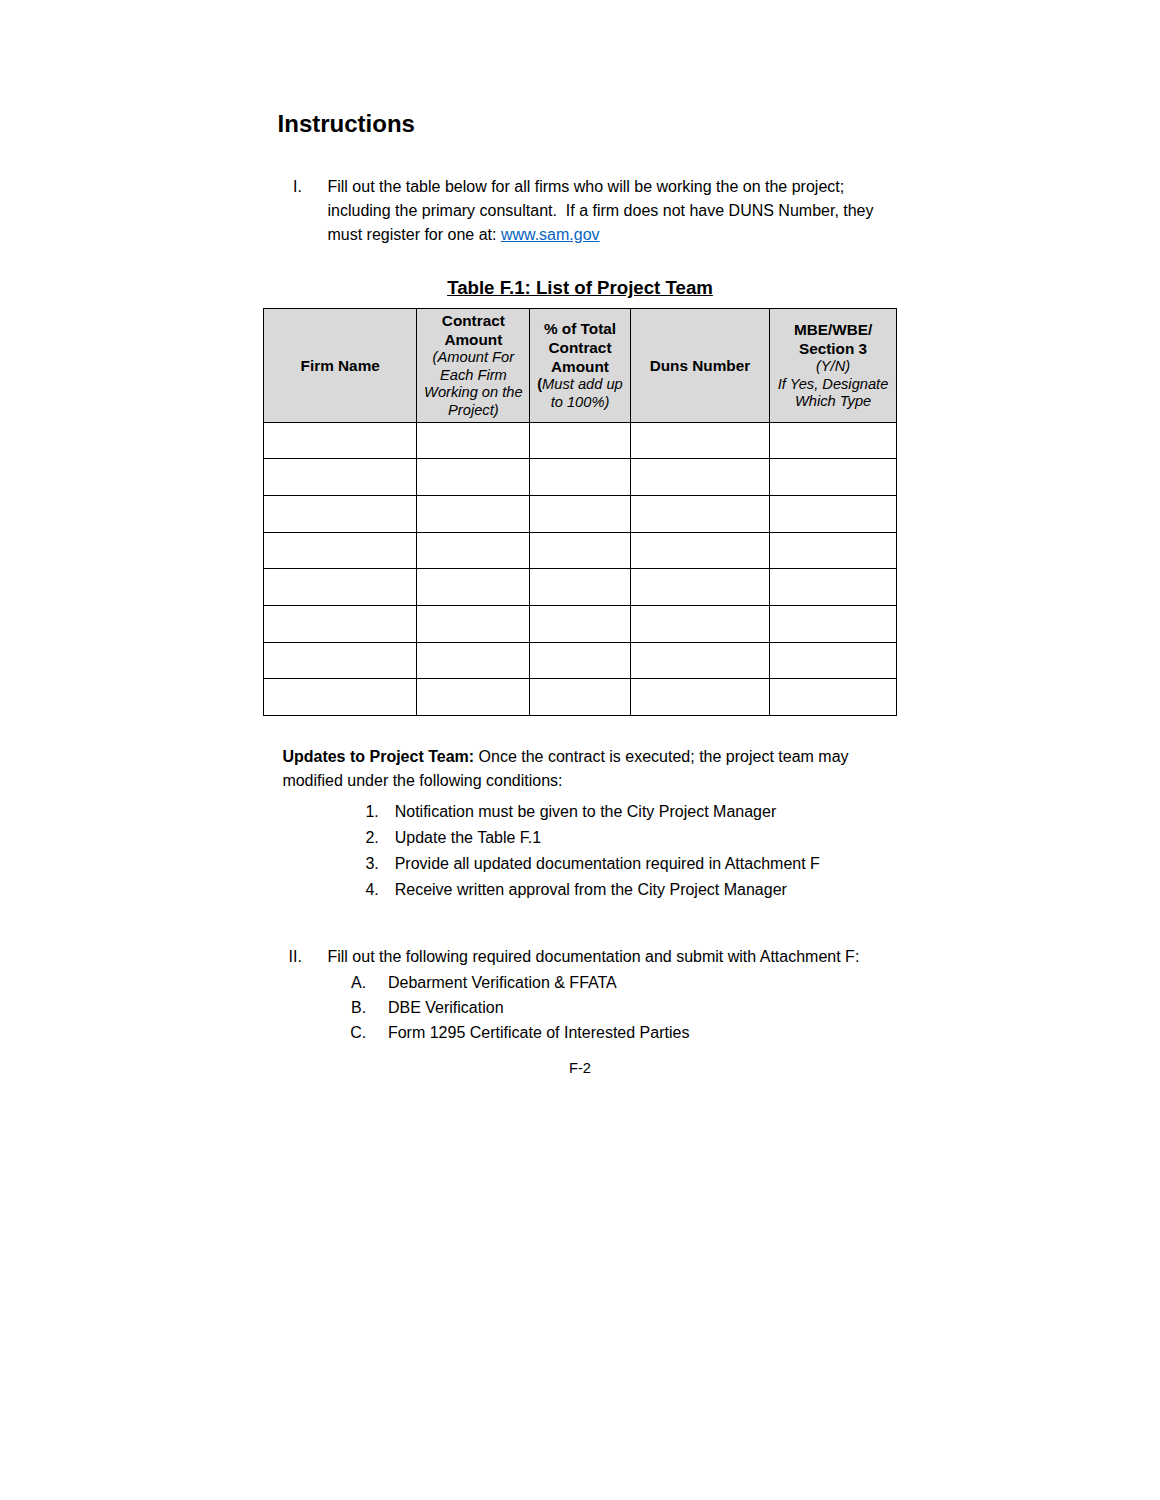Instructions
Fill out the table below for all firms who will be working the on the project; including the primary consultant. If a firm does not have DUNS Number, they must register for one at: www.sam.gov
Table F.1: List of Project Team
| Firm Name | Contract Amount (Amount For Each Firm Working on the Project) | % of Total Contract Amount ( Must add up to 100%) | Duns Number | MBE/WBE/ Section 3 (Y/N) If Yes, Designate Which Type |
| --- | --- | --- | --- | --- |
Updates to Project Team: Once the contract is executed; the project team may modified under the following conditions:
Notification must be given to the City Project Manager
Update the Table F.1
Provide all updated documentation required in Attachment F
Receive written approval from the City Project Manager
Fill out the following required documentation and submit with Attachment F:
Debarment Verification & FFATA
DBE Verification
Form 1295 Certificate of Interested Parties
F-2